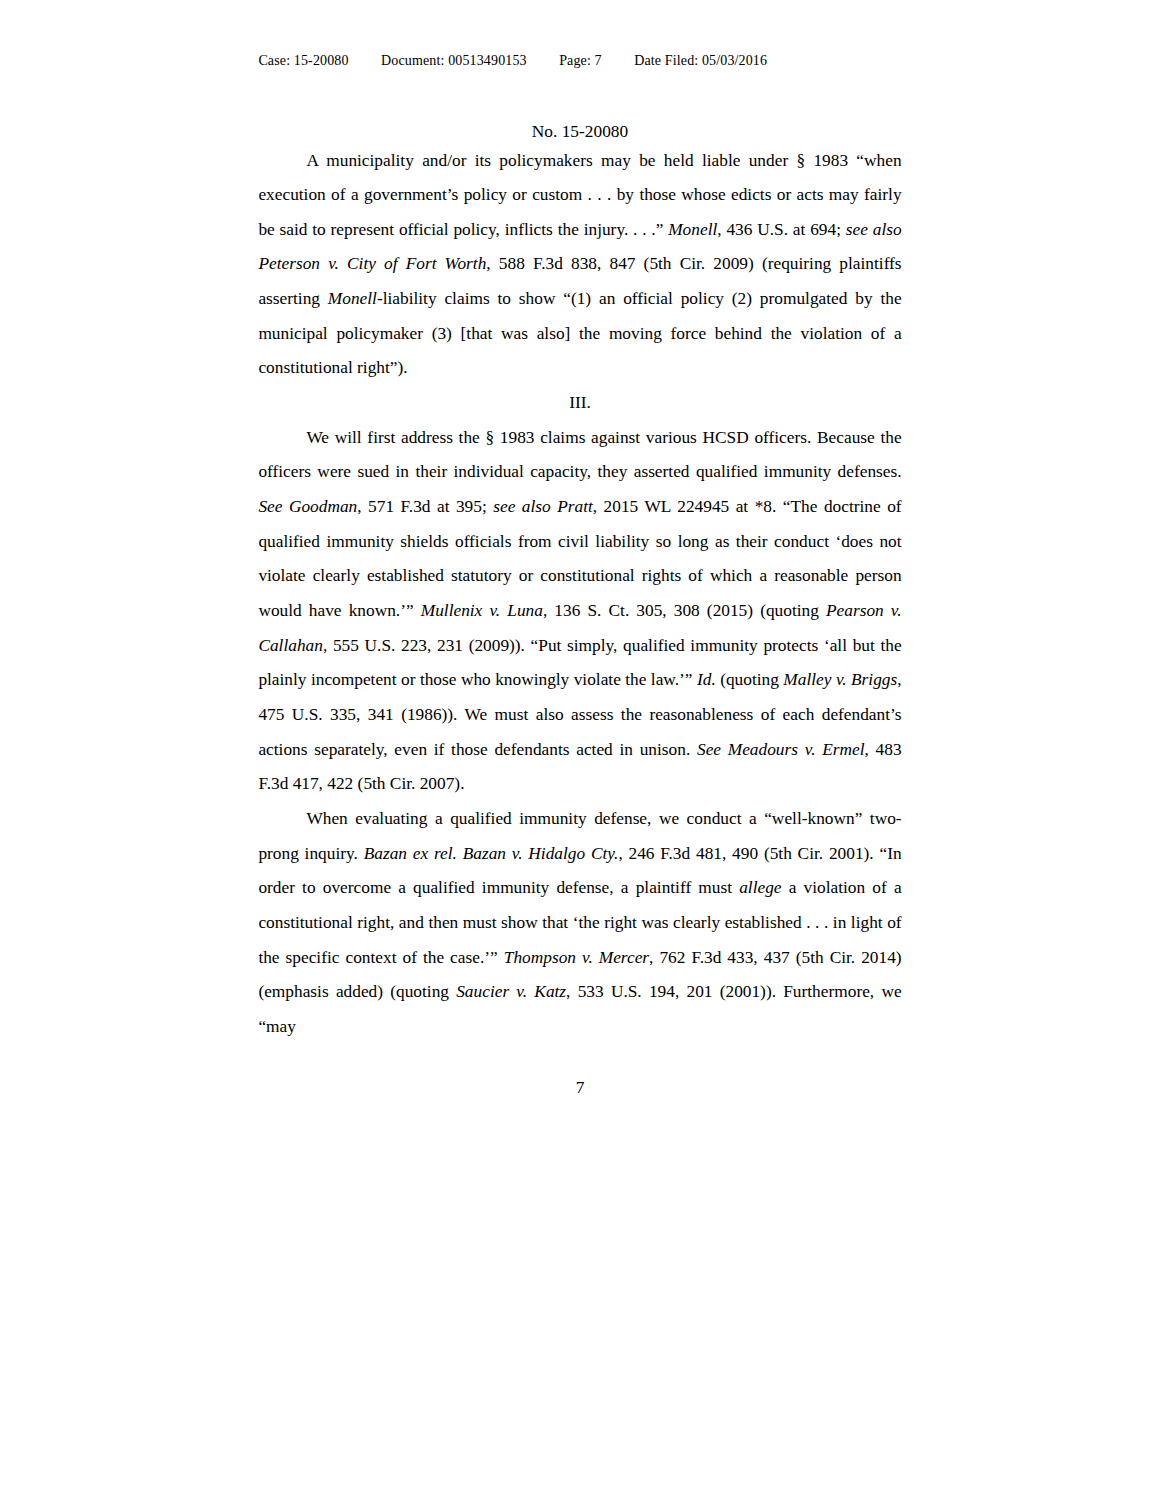Case: 15-20080 Document: 00513490153 Page: 7 Date Filed: 05/03/2016
No. 15-20080
A municipality and/or its policymakers may be held liable under § 1983 “when execution of a government’s policy or custom . . . by those whose edicts or acts may fairly be said to represent official policy, inflicts the injury. . . .” Monell, 436 U.S. at 694; see also Peterson v. City of Fort Worth, 588 F.3d 838, 847 (5th Cir. 2009) (requiring plaintiffs asserting Monell-liability claims to show “(1) an official policy (2) promulgated by the municipal policymaker (3) [that was also] the moving force behind the violation of a constitutional right”).
III.
We will first address the § 1983 claims against various HCSD officers. Because the officers were sued in their individual capacity, they asserted qualified immunity defenses. See Goodman, 571 F.3d at 395; see also Pratt, 2015 WL 224945 at *8. “The doctrine of qualified immunity shields officials from civil liability so long as their conduct ‘does not violate clearly established statutory or constitutional rights of which a reasonable person would have known.’” Mullenix v. Luna, 136 S. Ct. 305, 308 (2015) (quoting Pearson v. Callahan, 555 U.S. 223, 231 (2009)). “Put simply, qualified immunity protects ‘all but the plainly incompetent or those who knowingly violate the law.’” Id. (quoting Malley v. Briggs, 475 U.S. 335, 341 (1986)). We must also assess the reasonableness of each defendant’s actions separately, even if those defendants acted in unison. See Meadours v. Ermel, 483 F.3d 417, 422 (5th Cir. 2007).
When evaluating a qualified immunity defense, we conduct a “well-known” two-prong inquiry. Bazan ex rel. Bazan v. Hidalgo Cty., 246 F.3d 481, 490 (5th Cir. 2001). “In order to overcome a qualified immunity defense, a plaintiff must allege a violation of a constitutional right, and then must show that ‘the right was clearly established . . . in light of the specific context of the case.’” Thompson v. Mercer, 762 F.3d 433, 437 (5th Cir. 2014) (emphasis added) (quoting Saucier v. Katz, 533 U.S. 194, 201 (2001)). Furthermore, we “may
7